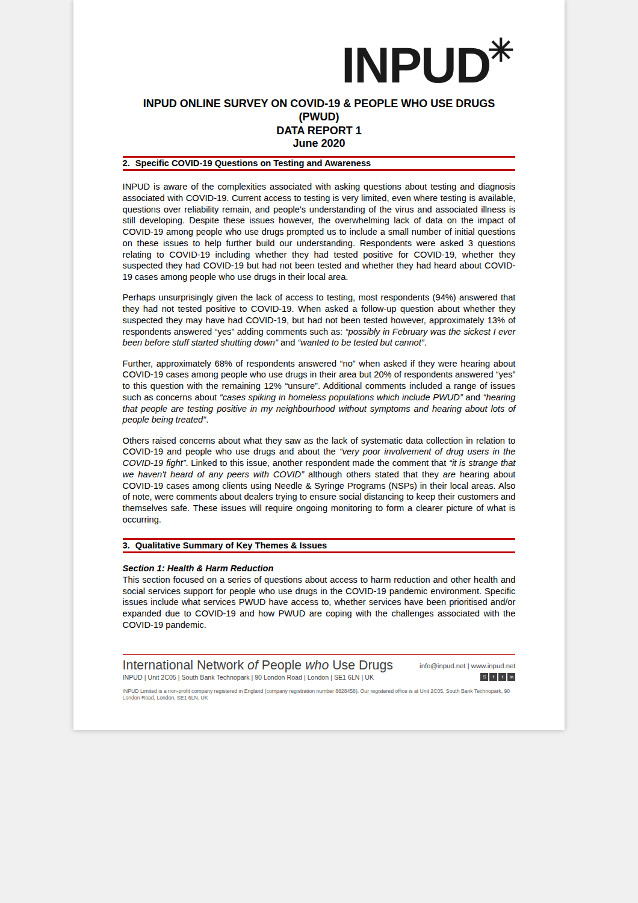INPUD✳
INPUD ONLINE SURVEY ON COVID-19 & PEOPLE WHO USE DRUGS (PWUD) DATA REPORT 1
June 2020
2. Specific COVID-19 Questions on Testing and Awareness
INPUD is aware of the complexities associated with asking questions about testing and diagnosis associated with COVID-19. Current access to testing is very limited, even where testing is available, questions over reliability remain, and people's understanding of the virus and associated illness is still developing. Despite these issues however, the overwhelming lack of data on the impact of COVID-19 among people who use drugs prompted us to include a small number of initial questions on these issues to help further build our understanding. Respondents were asked 3 questions relating to COVID-19 including whether they had tested positive for COVID-19, whether they suspected they had COVID-19 but had not been tested and whether they had heard about COVID-19 cases among people who use drugs in their local area.
Perhaps unsurprisingly given the lack of access to testing, most respondents (94%) answered that they had not tested positive to COVID-19. When asked a follow-up question about whether they suspected they may have had COVID-19, but had not been tested however, approximately 13% of respondents answered “yes” adding comments such as: “possibly in February was the sickest I ever been before stuff started shutting down” and “wanted to be tested but cannot”.
Further, approximately 68% of respondents answered “no” when asked if they were hearing about COVID-19 cases among people who use drugs in their area but 20% of respondents answered “yes” to this question with the remaining 12% “unsure”. Additional comments included a range of issues such as concerns about “cases spiking in homeless populations which include PWUD” and “hearing that people are testing positive in my neighbourhood without symptoms and hearing about lots of people being treated”.
Others raised concerns about what they saw as the lack of systematic data collection in relation to COVID-19 and people who use drugs and about the “very poor involvement of drug users in the COVID-19 fight”. Linked to this issue, another respondent made the comment that “it is strange that we haven't heard of any peers with COVID” although others stated that they are hearing about COVID-19 cases among clients using Needle & Syringe Programs (NSPs) in their local areas. Also of note, were comments about dealers trying to ensure social distancing to keep their customers and themselves safe. These issues will require ongoing monitoring to form a clearer picture of what is occurring.
3. Qualitative Summary of Key Themes & Issues
Section 1: Health & Harm Reduction
This section focused on a series of questions about access to harm reduction and other health and social services support for people who use drugs in the COVID-19 pandemic environment. Specific issues include what services PWUD have access to, whether services have been prioritised and/or expanded due to COVID-19 and how PWUD are coping with the challenges associated with the COVID-19 pandemic.
International Network of People who Use Drugs
INPUD | Unit 2C05 | South Bank Technopark | 90 London Road | London | SE1 6LN | UK
info@inpud.net | www.inpud.net
Sftin
INPUD Limited is a non-profit company registered in England (company registration number 8828458). Our registered office is at Unit 2C05, South Bank Technopark, 90 London Road, London, SE1 6LN, UK